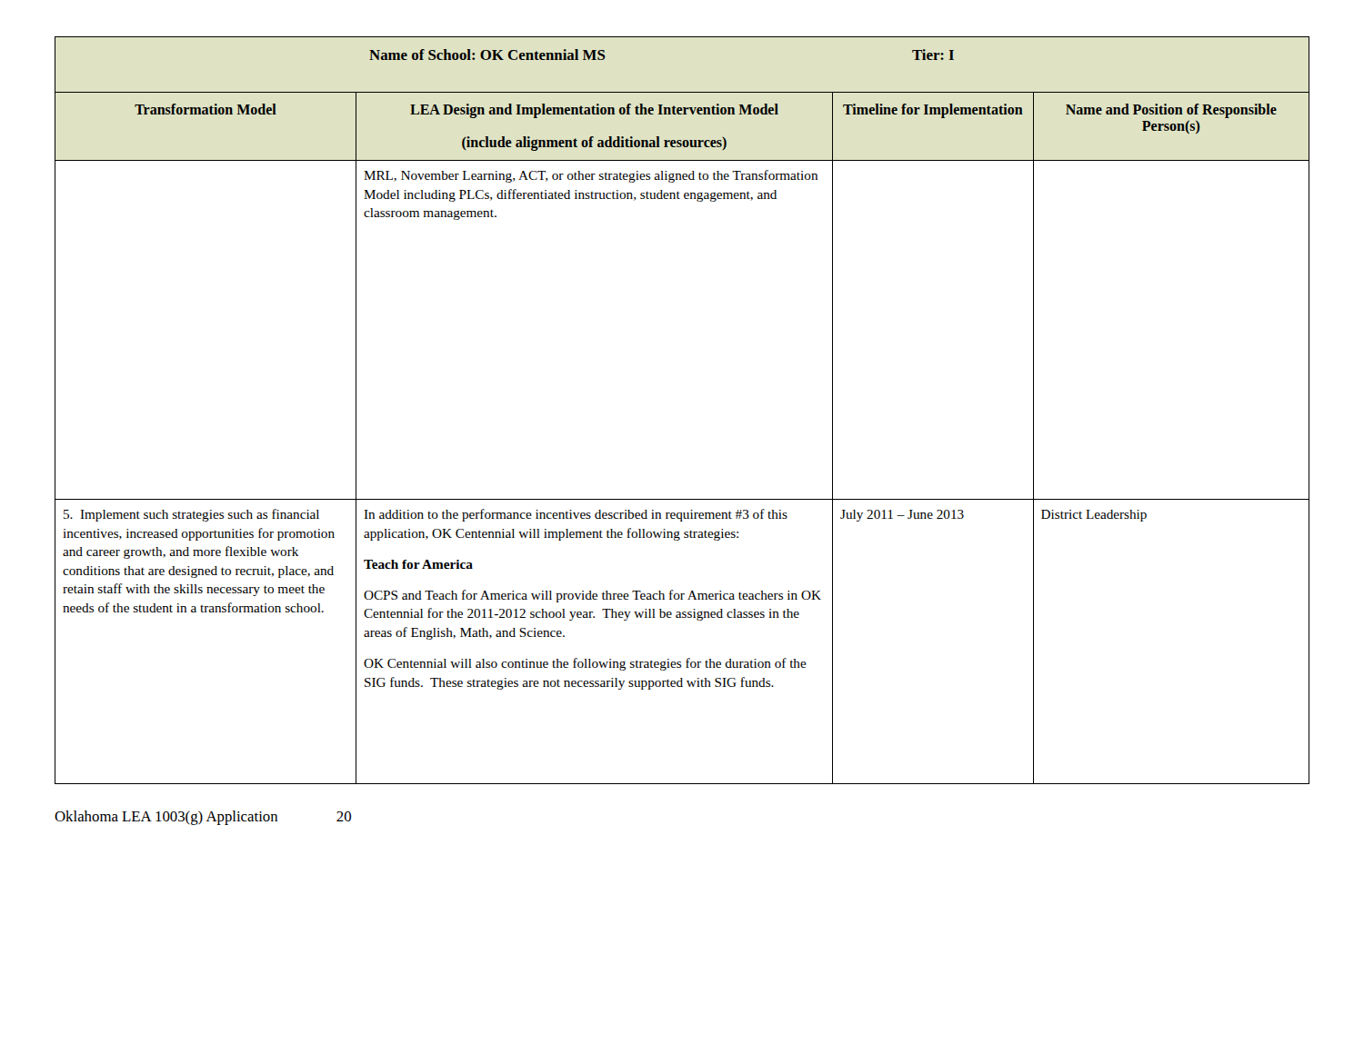| Name of School: OK Centennial MS Tier: I |
| --- |
| Transformation Model | LEA Design and Implementation of the Intervention Model (include alignment of additional resources) | Timeline for Implementation | Name and Position of Responsible Person(s) |
| | MRL, November Learning, ACT, or other strategies aligned to the Transformation Model including PLCs, differentiated instruction, student engagement, and classroom management. | | |
| 5. Implement such strategies such as financial incentives, increased opportunities for promotion and career growth, and more flexible work conditions that are designed to recruit, place, and retain staff with the skills necessary to meet the needs of the student in a transformation school. | In addition to the performance incentives described in requirement #3 of this application, OK Centennial will implement the following strategies: Teach for America OCPS and Teach for America will provide three Teach for America teachers in OK Centennial for the 2011-2012 school year. They will be assigned classes in the areas of English, Math, and Science. OK Centennial will also continue the following strategies for the duration of the SIG funds. These strategies are not necessarily supported with SIG funds. | July 2011 – June 2013 | District Leadership |
Oklahoma LEA 1003(g) Application 20